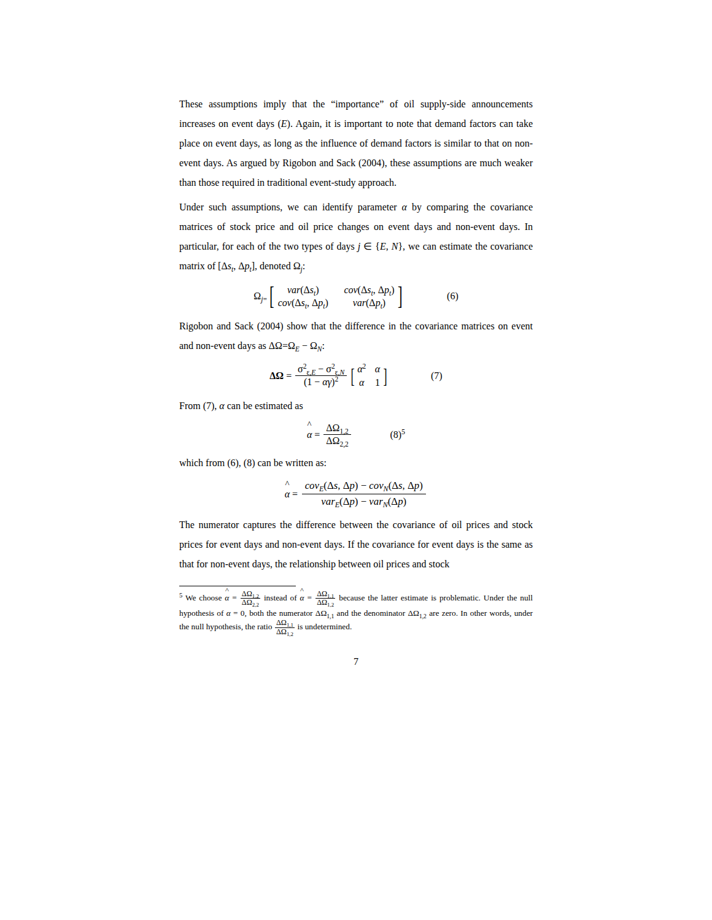These assumptions imply that the “importance” of oil supply-side announcements increases on event days (E). Again, it is important to note that demand factors can take place on event days, as long as the influence of demand factors is similar to that on non-event days. As argued by Rigobon and Sack (2004), these assumptions are much weaker than those required in traditional event-study approach.
Under such assumptions, we can identify parameter α by comparing the covariance matrices of stock price and oil price changes on event days and non-event days. In particular, for each of the two types of days j ∈ {E, N}, we can estimate the covariance matrix of [Δst, Δpt], denoted Ωj:
Ωj= [ var(Δst) cov(Δst, Δpt) cov(Δst, Δpt) var(Δpt) ] (6)
Rigobon and Sack (2004) show that the difference in the covariance matrices on event and non-event days as ΔΩ=ΩE − ΩN:
ΔΩ = σ2ε,E − σ2ε,N (1 − αγ)2 [ α2 α α 1 ] (7)
From (7), α can be estimated as
α = ΔΩ1,2 ΔΩ2,2 (8)5
which from (6), (8) can be written as:
α = covE(Δs, Δp) − covN(Δs, Δp) varE(Δp) − varN(Δp)
The numerator captures the difference between the covariance of oil prices and stock prices for event days and non-event days. If the covariance for event days is the same as that for non-event days, the relationship between oil prices and stock
5 We choose α = ΔΩ1,2 ΔΩ2,2 instead of α = ΔΩ1,1 ΔΩ1,2 because the latter estimate is problematic. Under the null hypothesis of α = 0, both the numerator ΔΩ1,1 and the denominator ΔΩ1,2 are zero. In other words, under the null hypothesis, the ratio ΔΩ1,1 ΔΩ1,2 is undetermined.
7